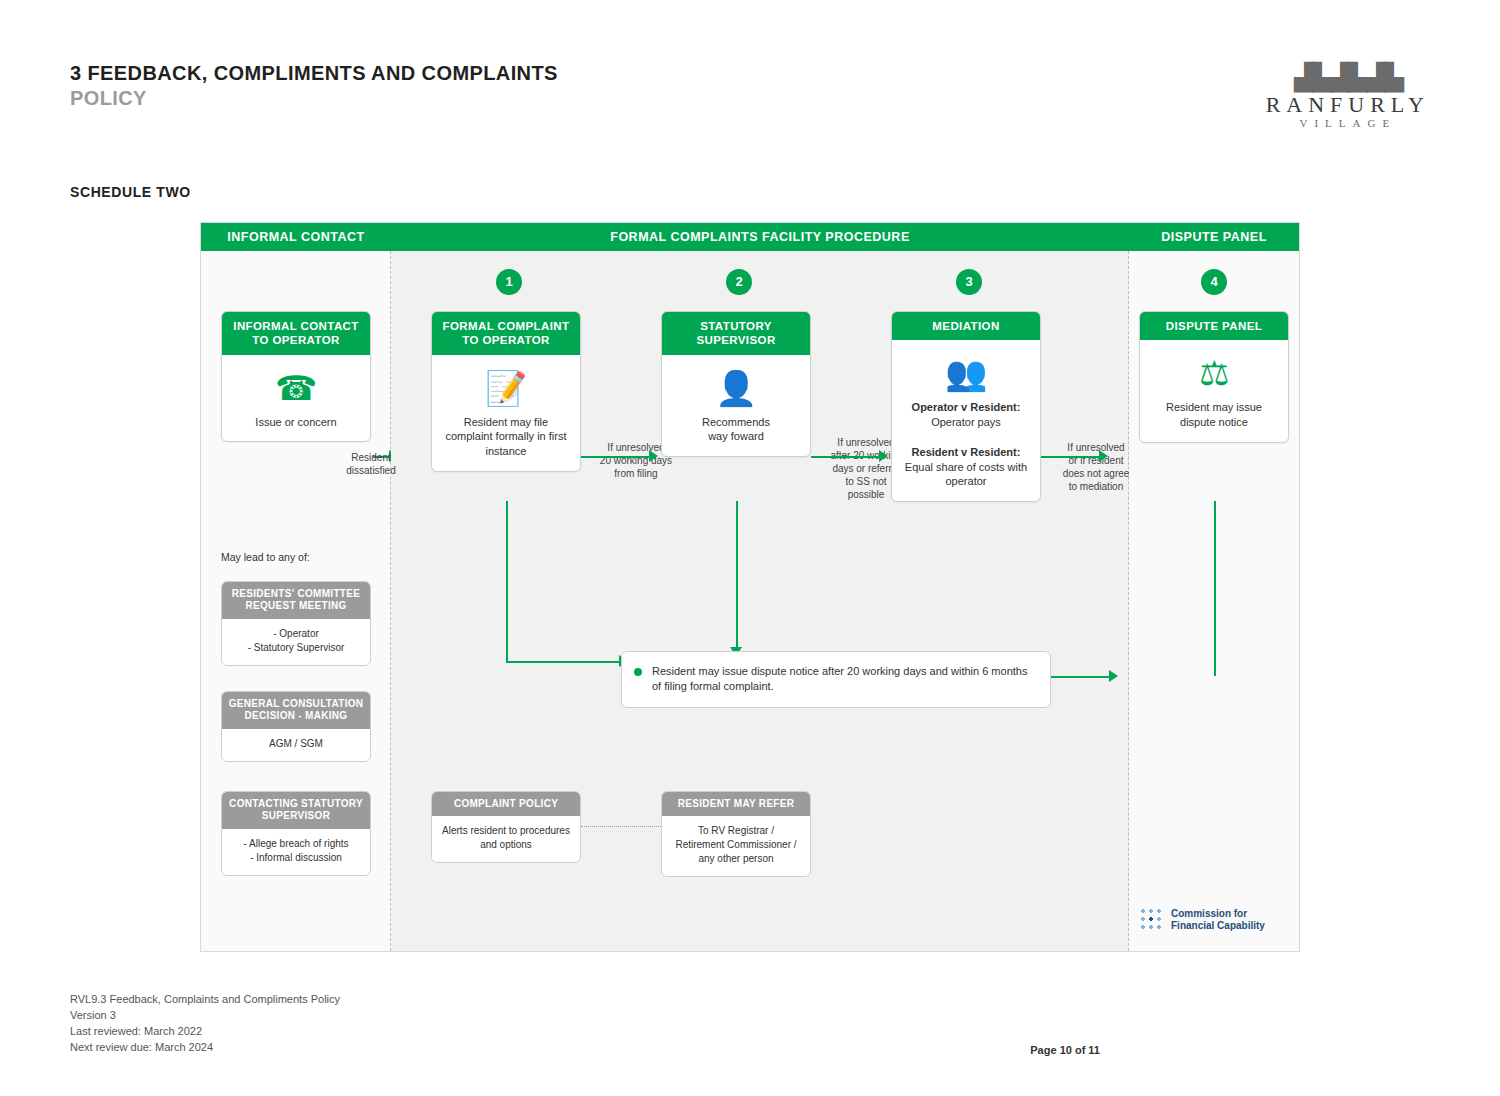3 FEEDBACK, COMPLIMENTS AND COMPLAINTS
POLICY
▟▙▟▙▟▙
RANFURLY
VILLAGE
SCHEDULE TWO
INFORMAL CONTACT
FORMAL COMPLAINTS FACILITY PROCEDURE
DISPUTE PANEL
INFORMAL CONTACT
TO OPERATOR
☎
Issue or concern
May lead to any of:
RESIDENTS' COMMITTEE
REQUEST MEETING
- Operator
- Statutory Supervisor
GENERAL CONSULTATION
DECISION - MAKING
AGM / SGM
CONTACTING STATUTORY
SUPERVISOR
- Allege breach of rights
- Informal discussion
1
2
3
Resident
dissatisfied
FORMAL COMPLAINT
TO OPERATOR
📝
Resident may file complaint formally in first instance
If unresolved
20 working days
from filing
STATUTORY
SUPERVISOR
👤
Recommends
way foward
If unresolved
after 20 working
days or referral
to SS not
possible
MEDIATION
👥
Operator v Resident:
Operator pays
Resident v Resident:
Equal share of costs with operator
If unresolved
or if resident
does not agree
to mediation
Resident may issue dispute notice after 20 working days and within 6 months of filing formal complaint.
COMPLAINT POLICY
Alerts resident to procedures and options
RESIDENT MAY REFER
To RV Registrar /
Retirement Commissioner /
any other person
4
DISPUTE PANEL
⚖
Resident may issue dispute notice
Commission for Financial Capability
RVL9.3 Feedback, Complaints and Compliments Policy
Version 3
Last reviewed: March 2022
Next review due: March 2024
Page 10 of 11